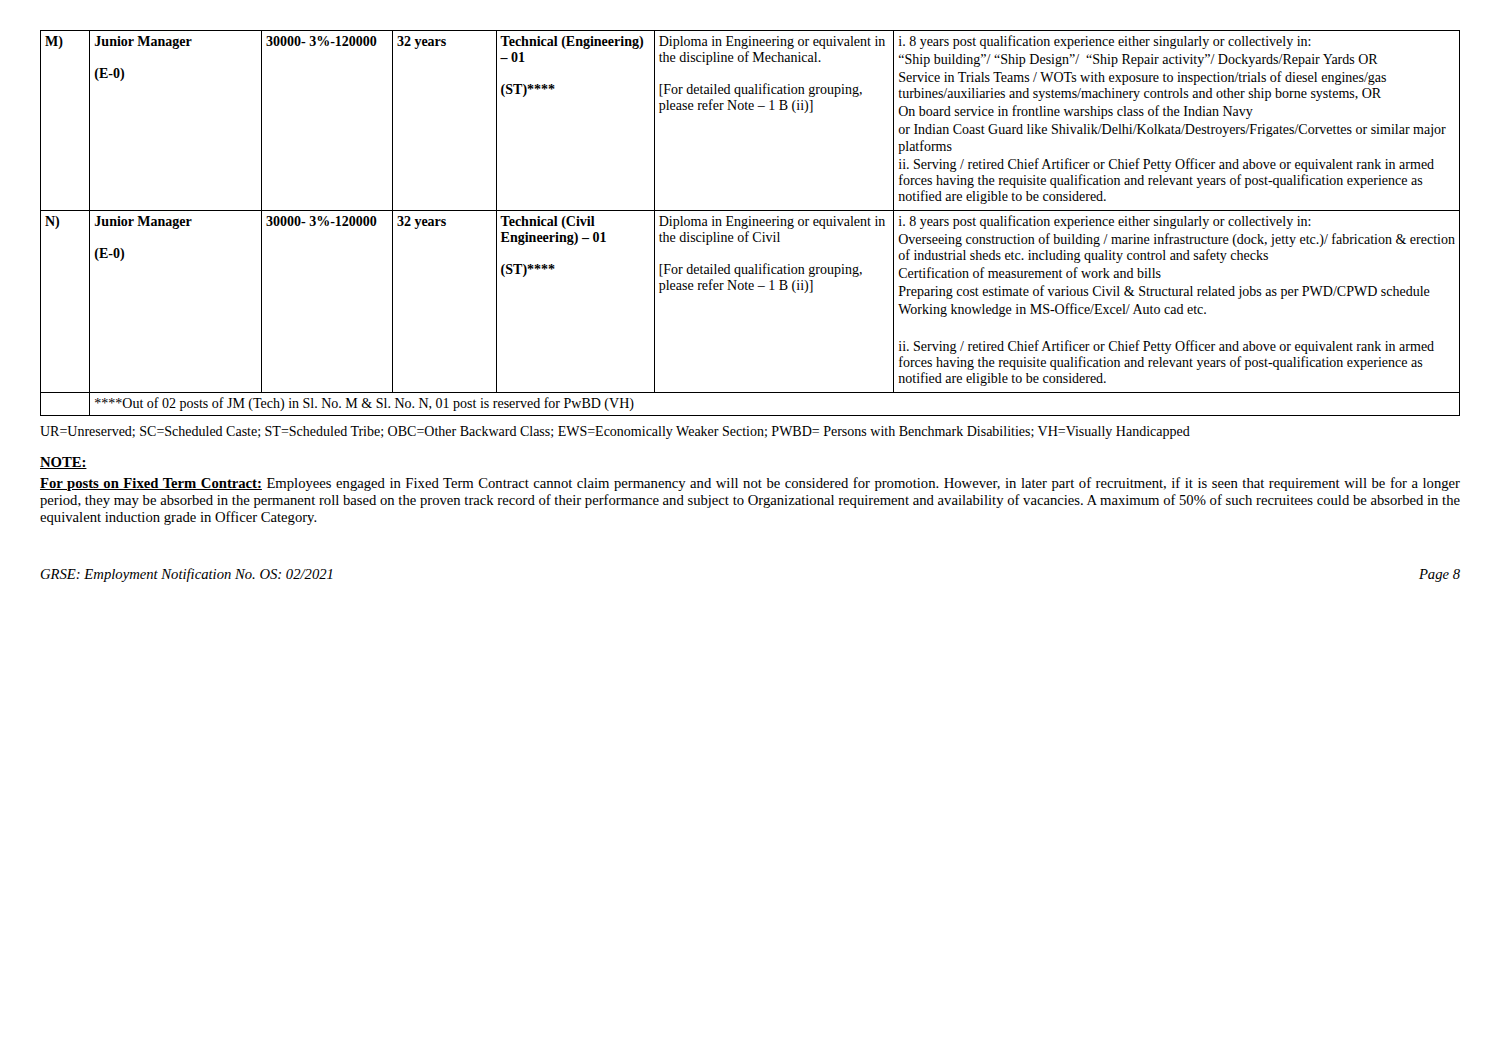| M) | Junior Manager (E-0) | 30000- 3%-120000 | 32 years | Technical (Engineering) – 01 (ST)**** | Diploma in Engineering or equivalent in the discipline of Mechanical. [For detailed qualification grouping, please refer Note – 1 B (ii)] | i. 8 years post qualification experience either singularly or collectively in: “Ship building”/ “Ship Design”/ “Ship Repair activity”/ Dockyards/Repair Yards OR Service in Trials Teams / WOTs with exposure to inspection/trials of diesel engines/gas turbines/auxiliaries and systems/machinery controls and other ship borne systems, OR On board service in frontline warships class of the Indian Navy or Indian Coast Guard like Shivalik/Delhi/Kolkata/Destroyers/Frigates/Corvettes or similar major platforms ii. Serving / retired Chief Artificer or Chief Petty Officer and above or equivalent rank in armed forces having the requisite qualification and relevant years of post-qualification experience as notified are eligible to be considered. |
| N) | Junior Manager (E-0) | 30000- 3%-120000 | 32 years | Technical (Civil Engineering) – 01 (ST)**** | Diploma in Engineering or equivalent in the discipline of Civil [For detailed qualification grouping, please refer Note – 1 B (ii)] | i. 8 years post qualification experience either singularly or collectively in: Overseeing construction of building / marine infrastructure (dock, jetty etc.)/ fabrication & erection of industrial sheds etc. including quality control and safety checks Certification of measurement of work and bills Preparing cost estimate of various Civil & Structural related jobs as per PWD/CPWD schedule Working knowledge in MS-Office/Excel/ Auto cad etc. ii. Serving / retired Chief Artificer or Chief Petty Officer and above or equivalent rank in armed forces having the requisite qualification and relevant years of post-qualification experience as notified are eligible to be considered. |
| | ****Out of 02 posts of JM (Tech) in Sl. No. M & Sl. No. N, 01 post is reserved for PwBD (VH) |
UR=Unreserved; SC=Scheduled Caste; ST=Scheduled Tribe; OBC=Other Backward Class; EWS=Economically Weaker Section; PWBD= Persons with Benchmark Disabilities; VH=Visually Handicapped
NOTE:
For posts on Fixed Term Contract: Employees engaged in Fixed Term Contract cannot claim permanency and will not be considered for promotion. However, in later part of recruitment, if it is seen that requirement will be for a longer period, they may be absorbed in the permanent roll based on the proven track record of their performance and subject to Organizational requirement and availability of vacancies. A maximum of 50% of such recruitees could be absorbed in the equivalent induction grade in Officer Category.
GRSE: Employment Notification No. OS: 02/2021 Page 8